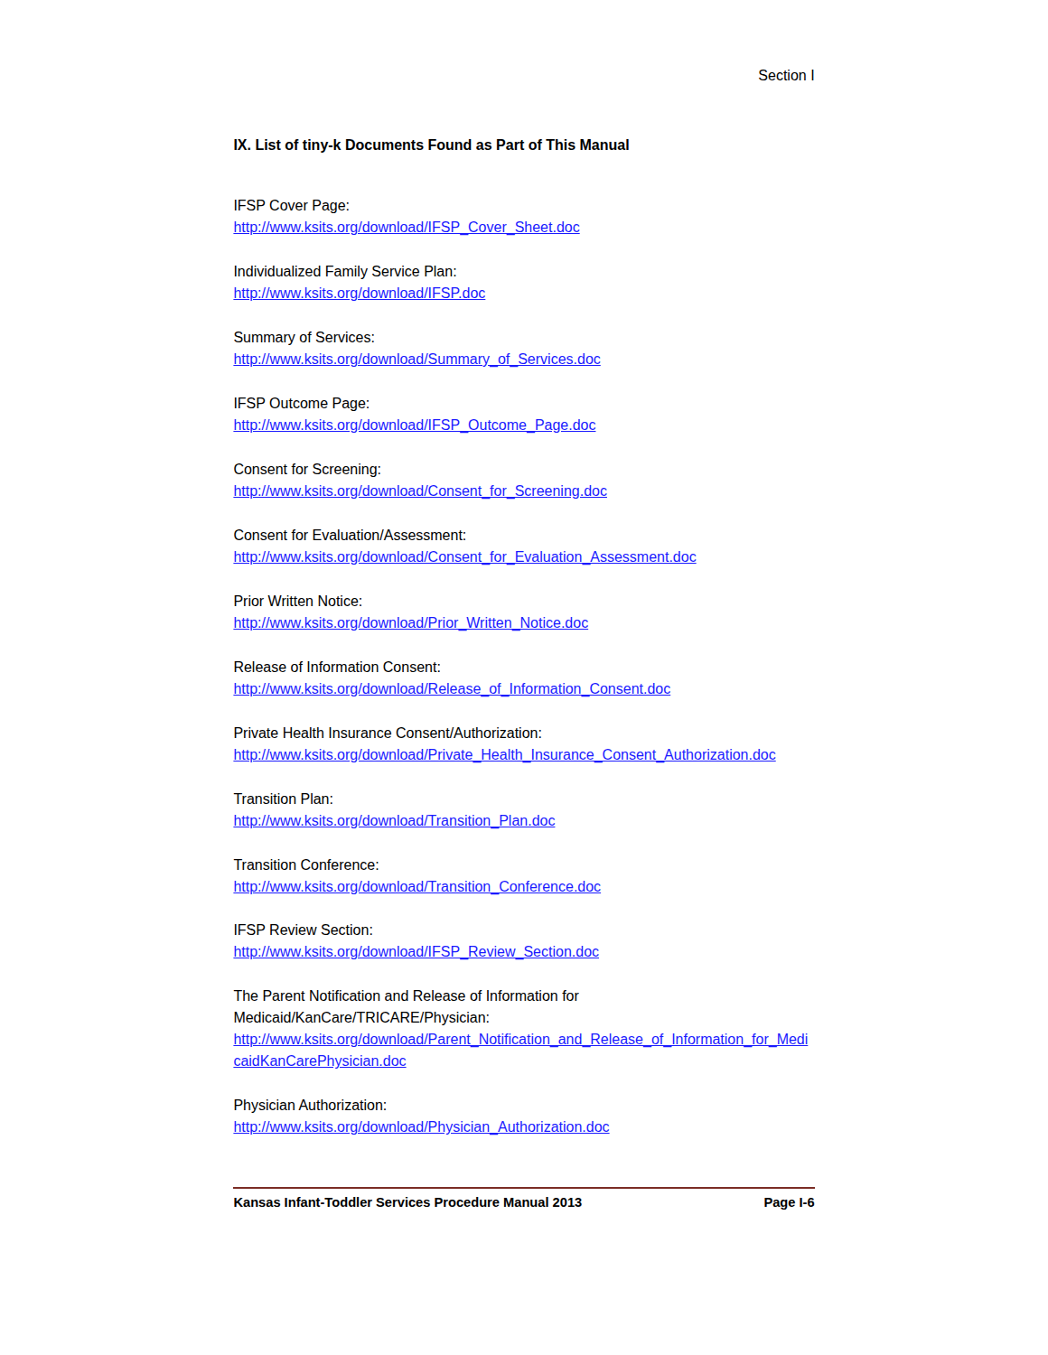Section I
IX. List of tiny-k Documents Found as Part of This Manual
IFSP Cover Page:
http://www.ksits.org/download/IFSP_Cover_Sheet.doc
Individualized Family Service Plan:
http://www.ksits.org/download/IFSP.doc
Summary of Services:
http://www.ksits.org/download/Summary_of_Services.doc
IFSP Outcome Page:
http://www.ksits.org/download/IFSP_Outcome_Page.doc
Consent for Screening:
http://www.ksits.org/download/Consent_for_Screening.doc
Consent for Evaluation/Assessment:
http://www.ksits.org/download/Consent_for_Evaluation_Assessment.doc
Prior Written Notice:
http://www.ksits.org/download/Prior_Written_Notice.doc
Release of Information Consent:
http://www.ksits.org/download/Release_of_Information_Consent.doc
Private Health Insurance Consent/Authorization:
http://www.ksits.org/download/Private_Health_Insurance_Consent_Authorization.doc
Transition Plan:
http://www.ksits.org/download/Transition_Plan.doc
Transition Conference:
http://www.ksits.org/download/Transition_Conference.doc
IFSP Review Section:
http://www.ksits.org/download/IFSP_Review_Section.doc
The Parent Notification and Release of Information for Medicaid/KanCare/TRICARE/Physician:
http://www.ksits.org/download/Parent_Notification_and_Release_of_Information_for_MedicaidKanCarePhysician.doc
Physician Authorization:
http://www.ksits.org/download/Physician_Authorization.doc
Kansas Infant-Toddler Services Procedure Manual 2013
Page I-6